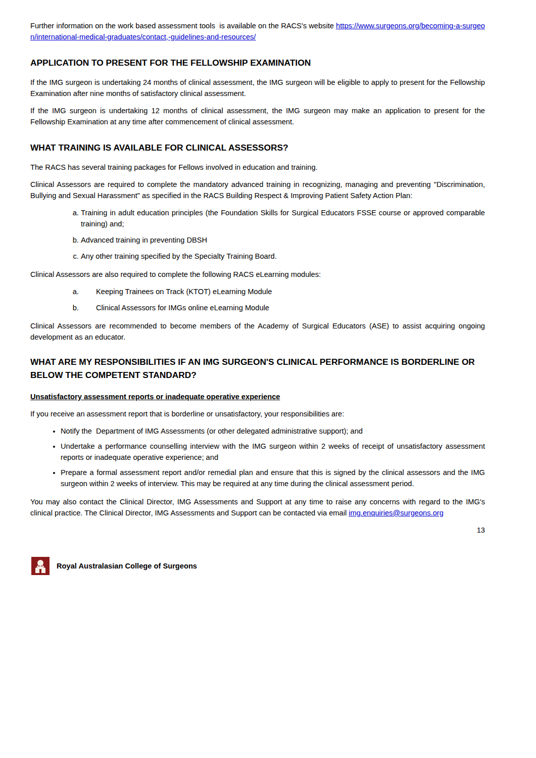Further information on the work based assessment tools is available on the RACS's website https://www.surgeons.org/becoming-a-surgeon/international-medical-graduates/contact,-guidelines-and-resources/
Application to present for the Fellowship Examination
If the IMG surgeon is undertaking 24 months of clinical assessment, the IMG surgeon will be eligible to apply to present for the Fellowship Examination after nine months of satisfactory clinical assessment.
If the IMG surgeon is undertaking 12 months of clinical assessment, the IMG surgeon may make an application to present for the Fellowship Examination at any time after commencement of clinical assessment.
What training is available for clinical assessors?
The RACS has several training packages for Fellows involved in education and training.
Clinical Assessors are required to complete the mandatory advanced training in recognizing, managing and preventing "Discrimination, Bullying and Sexual Harassment" as specified in the RACS Building Respect & Improving Patient Safety Action Plan:
Training in adult education principles (the Foundation Skills for Surgical Educators FSSE course or approved comparable training) and;
Advanced training in preventing DBSH
Any other training specified by the Specialty Training Board.
Clinical Assessors are also required to complete the following RACS eLearning modules:
Keeping Trainees on Track (KTOT) eLearning Module
Clinical Assessors for IMGs online eLearning Module
Clinical Assessors are recommended to become members of the Academy of Surgical Educators (ASE) to assist acquiring ongoing development as an educator.
What are my responsibilities if an IMG surgeon's clinical performance is borderline or below the competent standard?
Unsatisfactory assessment reports or inadequate operative experience
If you receive an assessment report that is borderline or unsatisfactory, your responsibilities are:
Notify the Department of IMG Assessments (or other delegated administrative support); and
Undertake a performance counselling interview with the IMG surgeon within 2 weeks of receipt of unsatisfactory assessment reports or inadequate operative experience; and
Prepare a formal assessment report and/or remedial plan and ensure that this is signed by the clinical assessors and the IMG surgeon within 2 weeks of interview. This may be required at any time during the clinical assessment period.
You may also contact the Clinical Director, IMG Assessments and Support at any time to raise any concerns with regard to the IMG's clinical practice. The Clinical Director, IMG Assessments and Support can be contacted via email img.enquiries@surgeons.org
13
Royal Australasian College of Surgeons